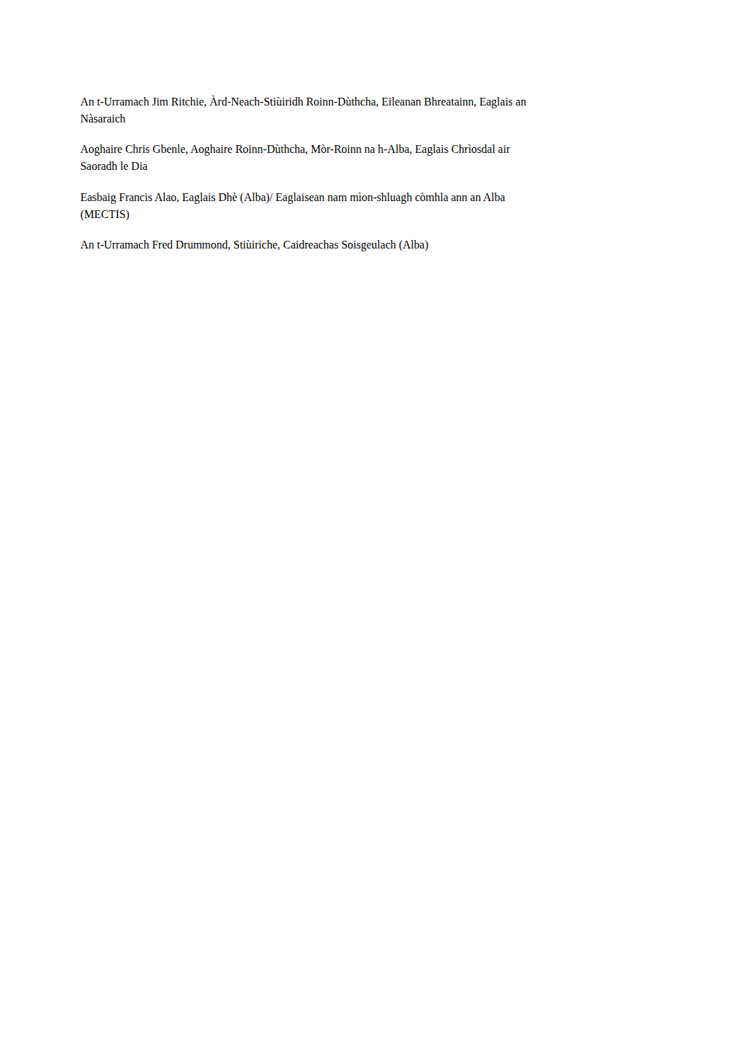An t-Urramach Jim Ritchie, Àrd-Neach-Stiùiridh Roinn-Dùthcha, Eileanan Bhreatainn, Eaglais an Nàsaraich
Aoghaire Chris Gbenle, Aoghaire Roinn-Dùthcha, Mòr-Roinn na h-Alba, Eaglais Chrìosdal air Saoradh le Dia
Easbaig Francis Alao, Eaglais Dhè (Alba)/ Eaglaisean nam mìon-shluagh còmhla ann an Alba (MECTIS)
An t-Urramach Fred Drummond, Stiùiriche, Caidreachas Soisgeulach (Alba)